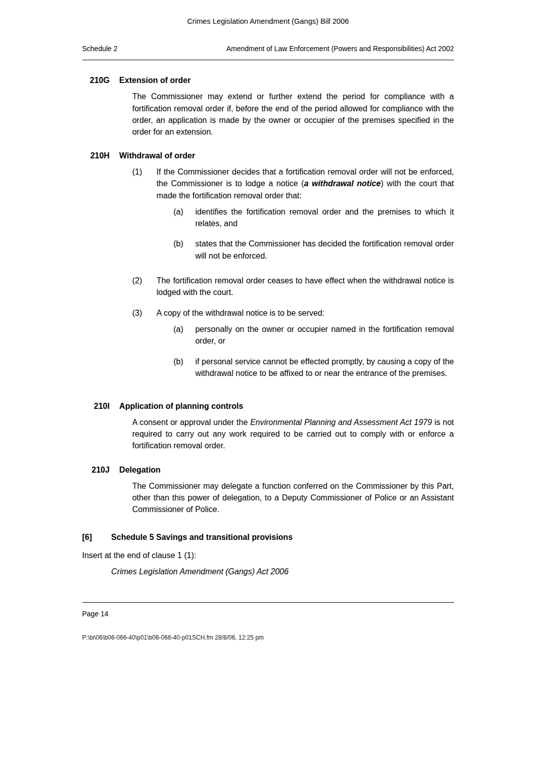Crimes Legislation Amendment (Gangs) Bill 2006
Schedule 2 Amendment of Law Enforcement (Powers and Responsibilities) Act 2002
210G Extension of order
The Commissioner may extend or further extend the period for compliance with a fortification removal order if, before the end of the period allowed for compliance with the order, an application is made by the owner or occupier of the premises specified in the order for an extension.
210H Withdrawal of order
(1)
If the Commissioner decides that a fortification removal order will not be enforced, the Commissioner is to lodge a notice (a withdrawal notice) with the court that made the fortification removal order that:
(a)
identifies the fortification removal order and the premises to which it relates, and
(b)
states that the Commissioner has decided the fortification removal order will not be enforced.
(2)
The fortification removal order ceases to have effect when the withdrawal notice is lodged with the court.
(3)
A copy of the withdrawal notice is to be served:
(a)
personally on the owner or occupier named in the fortification removal order, or
(b)
if personal service cannot be effected promptly, by causing a copy of the withdrawal notice to be affixed to or near the entrance of the premises.
210I Application of planning controls
A consent or approval under the Environmental Planning and Assessment Act 1979 is not required to carry out any work required to be carried out to comply with or enforce a fortification removal order.
210J Delegation
The Commissioner may delegate a function conferred on the Commissioner by this Part, other than this power of delegation, to a Deputy Commissioner of Police or an Assistant Commissioner of Police.
[6] Schedule 5 Savings and transitional provisions
Insert at the end of clause 1 (1):
Crimes Legislation Amendment (Gangs) Act 2006
Page 14
P:\bi\06\b06-066-40\p01\b06-066-40-p01SCH.fm 28/8/06, 12:25 pm